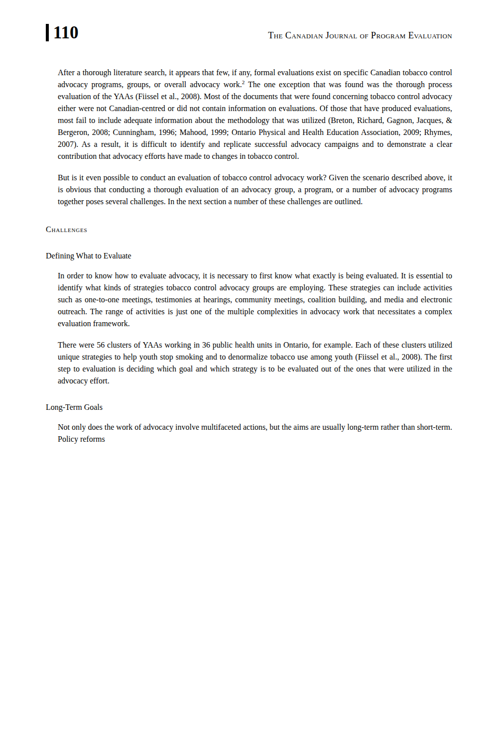110
The Canadian Journal of Program Evaluation
After a thorough literature search, it appears that few, if any, formal evaluations exist on specific Canadian tobacco control advocacy programs, groups, or overall advocacy work.2 The one exception that was found was the thorough process evaluation of the YAAs (Fiissel et al., 2008). Most of the documents that were found concerning tobacco control advocacy either were not Canadian-centred or did not contain information on evaluations. Of those that have produced evaluations, most fail to include adequate information about the methodology that was utilized (Breton, Richard, Gagnon, Jacques, & Bergeron, 2008; Cunningham, 1996; Mahood, 1999; Ontario Physical and Health Education Association, 2009; Rhymes, 2007). As a result, it is difficult to identify and replicate successful advocacy campaigns and to demonstrate a clear contribution that advocacy efforts have made to changes in tobacco control.
But is it even possible to conduct an evaluation of tobacco control advocacy work? Given the scenario described above, it is obvious that conducting a thorough evaluation of an advocacy group, a program, or a number of advocacy programs together poses several challenges. In the next section a number of these challenges are outlined.
Challenges
Defining What to Evaluate
In order to know how to evaluate advocacy, it is necessary to first know what exactly is being evaluated. It is essential to identify what kinds of strategies tobacco control advocacy groups are employing. These strategies can include activities such as one-to-one meetings, testimonies at hearings, community meetings, coalition building, and media and electronic outreach. The range of activities is just one of the multiple complexities in advocacy work that necessitates a complex evaluation framework.
There were 56 clusters of YAAs working in 36 public health units in Ontario, for example. Each of these clusters utilized unique strategies to help youth stop smoking and to denormalize tobacco use among youth (Fiissel et al., 2008). The first step to evaluation is deciding which goal and which strategy is to be evaluated out of the ones that were utilized in the advocacy effort.
Long-Term Goals
Not only does the work of advocacy involve multifaceted actions, but the aims are usually long-term rather than short-term. Policy reforms